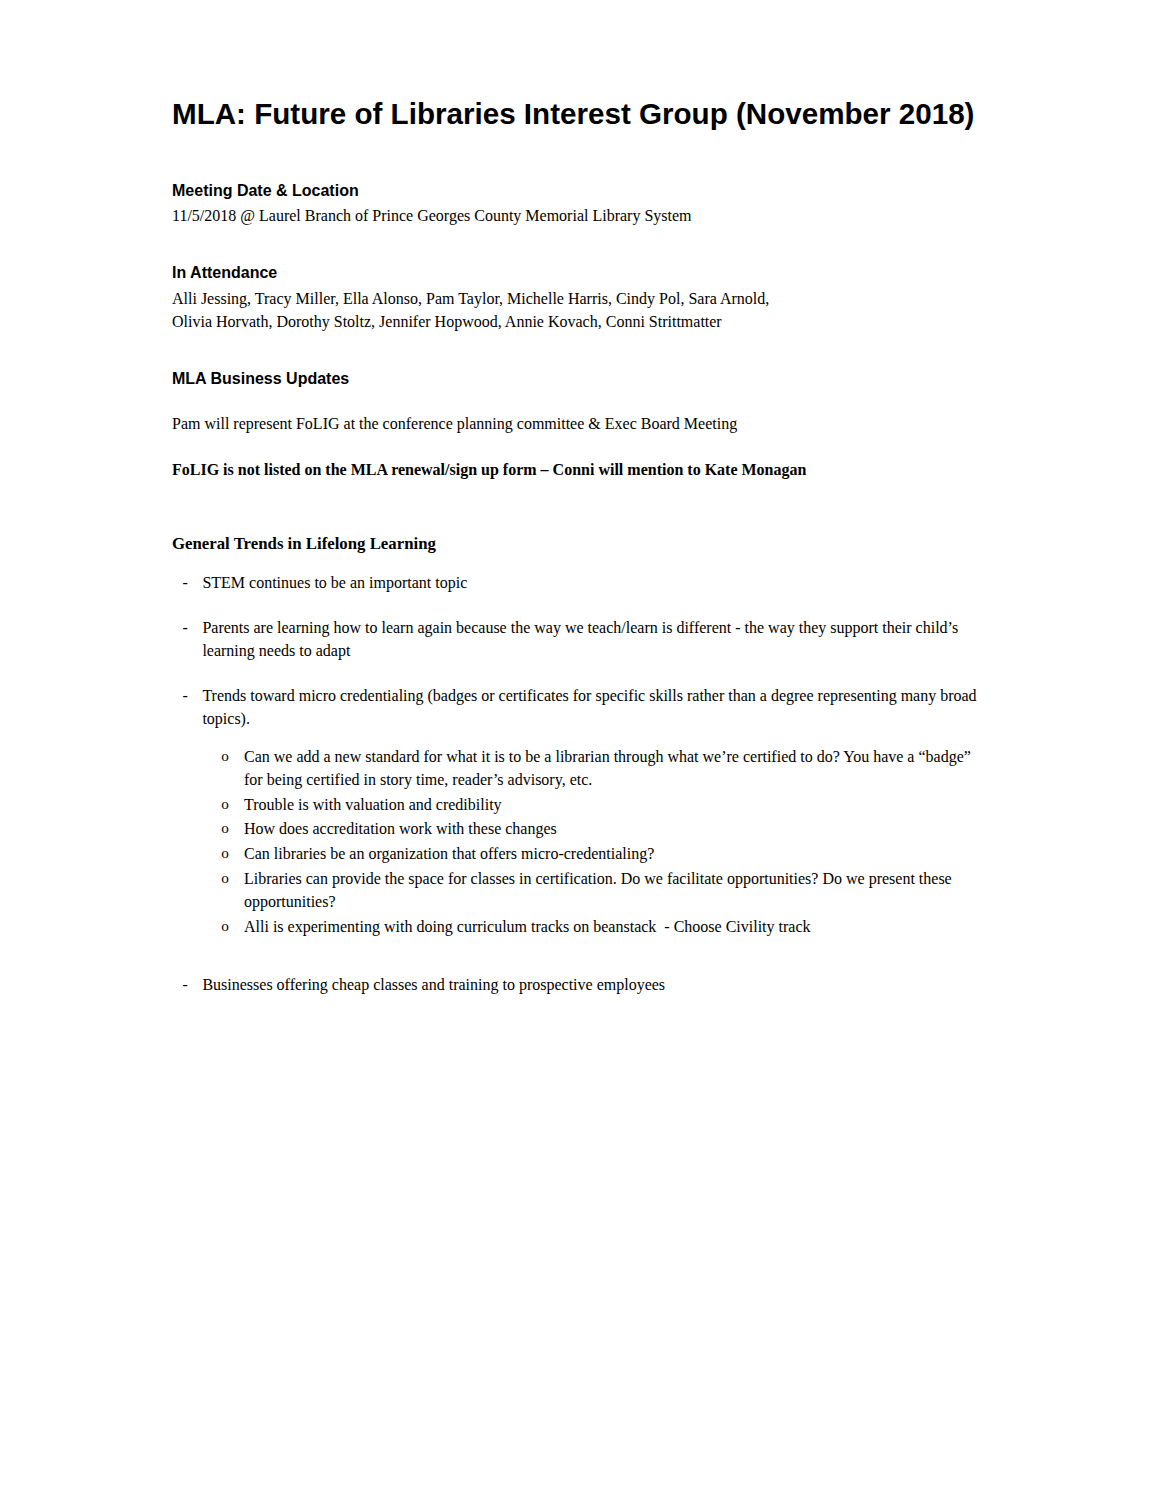MLA: Future of Libraries Interest Group (November 2018)
Meeting Date & Location
11/5/2018 @ Laurel Branch of Prince Georges County Memorial Library System
In Attendance
Alli Jessing, Tracy Miller, Ella Alonso, Pam Taylor, Michelle Harris, Cindy Pol, Sara Arnold,
Olivia Horvath, Dorothy Stoltz, Jennifer Hopwood, Annie Kovach, Conni Strittmatter
MLA Business Updates
Pam will represent FoLIG at the conference planning committee & Exec Board Meeting
FoLIG is not listed on the MLA renewal/sign up form – Conni will mention to Kate Monagan
General Trends in Lifelong Learning
STEM continues to be an important topic
Parents are learning how to learn again because the way we teach/learn is different - the way they support their child’s learning needs to adapt
Trends toward micro credentialing (badges or certificates for specific skills rather than a degree representing many broad topics).
Can we add a new standard for what it is to be a librarian through what we’re certified to do? You have a “badge” for being certified in story time, reader’s advisory, etc.
Trouble is with valuation and credibility
How does accreditation work with these changes
Can libraries be an organization that offers micro-credentialing?
Libraries can provide the space for classes in certification. Do we facilitate opportunities? Do we present these opportunities?
Alli is experimenting with doing curriculum tracks on beanstack - Choose Civility track
Businesses offering cheap classes and training to prospective employees